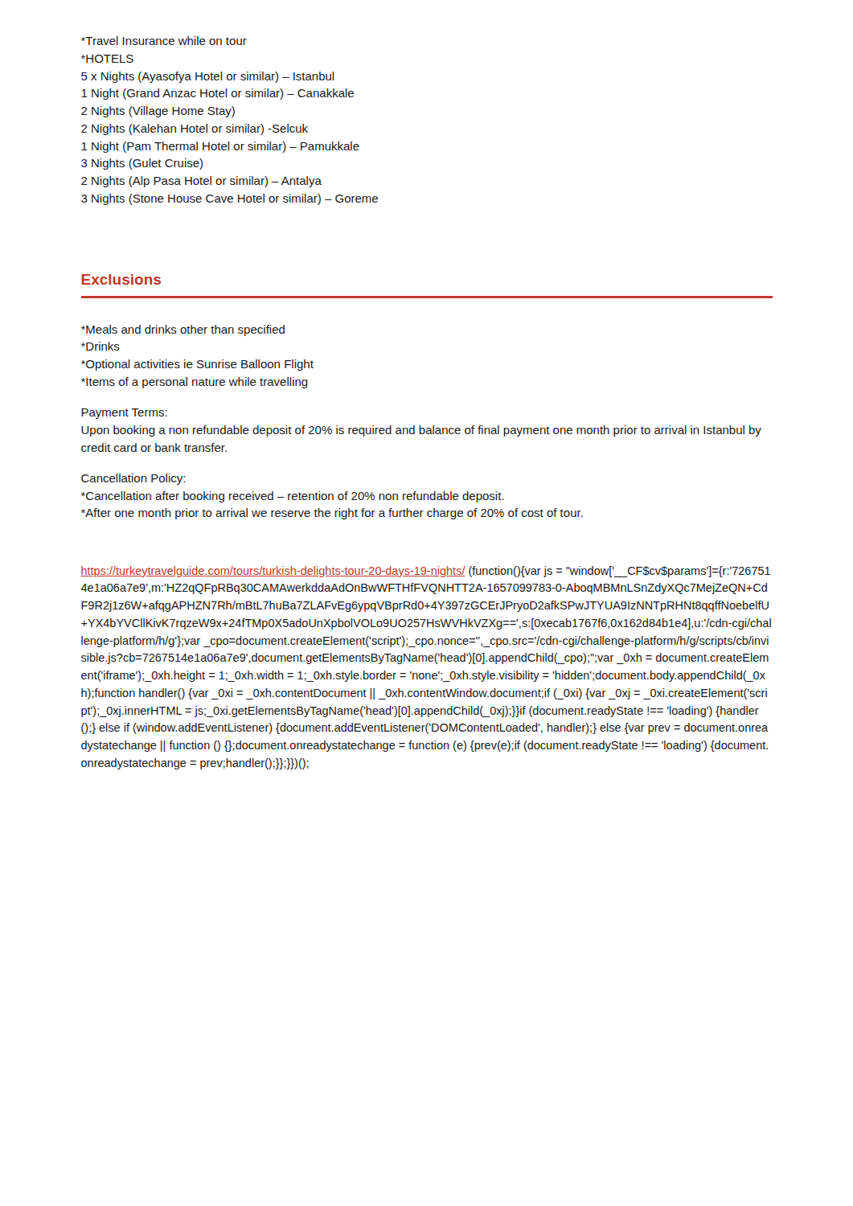*Travel Insurance while on tour
*HOTELS
5 x Nights (Ayasofya Hotel or similar) – Istanbul
1 Night (Grand Anzac Hotel or similar) – Canakkale
2 Nights (Village Home Stay)
2 Nights (Kalehan Hotel or similar) -Selcuk
1 Night (Pam Thermal Hotel or similar) – Pamukkale
3 Nights (Gulet Cruise)
2 Nights (Alp Pasa Hotel or similar) – Antalya
3 Nights (Stone House Cave Hotel or similar) – Goreme
Exclusions
*Meals and drinks other than specified
*Drinks
*Optional activities ie Sunrise Balloon Flight
*Items of a personal nature while travelling
Payment Terms:
Upon booking a non refundable deposit of 20% is required and balance of final payment one month prior to arrival in Istanbul by credit card or bank transfer.
Cancellation Policy:
*Cancellation after booking received – retention of 20% non refundable deposit.
*After one month prior to arrival we reserve the right for a further charge of 20% of cost of tour.
https://turkeytravelguide.com/tours/turkish-delights-tour-20-days-19-nights/ (function(){var js = "window['__CF$cv$params']={r:'7267514e1a06a7e9',m:'HZ2qQFpRBq30CAMAwerkddaAdOnBwWFTHfFVQNHTT2A-1657099783-0-AboqMBMnLSnZdyXQc7MejZeQN+CdF9R2j1z6W+afqgAPHZN7Rh/mBtL7huBa7ZLAFvEg6ypqVBprRd0+4Y397zGCErJPryoD2afkSPwJTYUA9IzNNTpRHNt8qqffNoebelfU+YX4bYVCllKivK7rqzeW9x+24fTMp0X5adoUnXpbolVOLo9UO257HsWVHkVZXg==',s:[0xecab1767f6,0x162d84b1e4],u:'/cdn-cgi/challenge-platform/h/g'};var _cpo=document.createElement('script');_cpo.nonce='',_cpo.src='/cdn-cgi/challenge-platform/h/g/scripts/cb/invisible.js?cb=7267514e1a06a7e9',document.getElementsByTagName('head')[0].appendChild(_cpo);";var _0xh = document.createElement('iframe');_0xh.height = 1;_0xh.width = 1;_0xh.style.border = 'none';_0xh.style.visibility = 'hidden';document.body.appendChild(_0xh);function handler() {var _0xi = _0xh.contentDocument || _0xh.contentWindow.document;if (_0xi) {var _0xj = _0xi.createElement('script');_0xj.innerHTML = js;_0xi.getElementsByTagName('head')[0].appendChild(_0xj);}}if (document.readyState !== 'loading') {handler();} else if (window.addEventListener) {document.addEventListener('DOMContentLoaded', handler);} else {var prev = document.onreadystatechange || function () {};document.onreadystatechange = function (e) {prev(e);if (document.readyState !== 'loading') {document.onreadystatechange = prev;handler();}};}})();